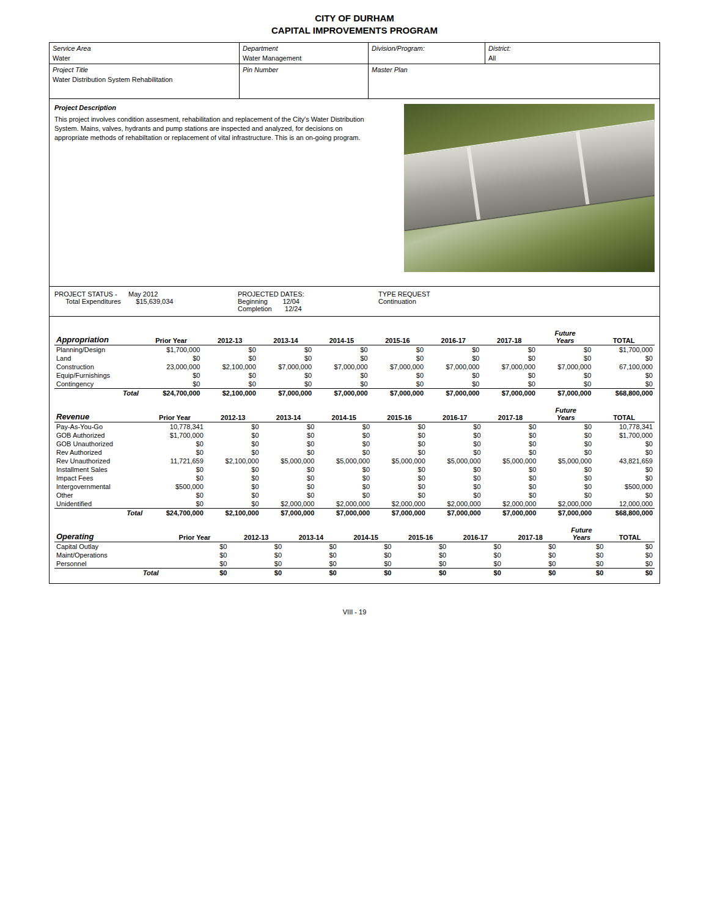CITY OF DURHAM
CAPITAL IMPROVEMENTS PROGRAM
| Service Area Water | Department Water Management | Division/Program: | District: All |
| Project Title Water Distribution System Rehabilitation | Pin Number | Master Plan |
Project Description
This project involves condition assesment, rehabilitation and replacement of the City's Water Distribution System. Mains, valves, hydrants and pump stations are inspected and analyzed, for decisions on appropriate methods of rehabiltation or replacement of vital infrastructure. This is an on-going program.
PROJECT STATUS - May 2012
PROJECTED DATES:
TYPE REQUEST
Total Expenditures $15,639,034
Beginning 12/04
Continuation
Completion 12/24
| Appropriation | Prior Year | 2012-13 | 2013-14 | 2014-15 | 2015-16 | 2016-17 | 2017-18 | Future Years | TOTAL |
| --- | --- | --- | --- | --- | --- | --- | --- | --- | --- |
| Planning/Design | $1,700,000 | $0 | $0 | $0 | $0 | $0 | $0 | $0 | $1,700,000 |
| Land | $0 | $0 | $0 | $0 | $0 | $0 | $0 | $0 | $0 |
| Construction | 23,000,000 | $2,100,000 | $7,000,000 | $7,000,000 | $7,000,000 | $7,000,000 | $7,000,000 | $7,000,000 | 67,100,000 |
| Equip/Furnishings | $0 | $0 | $0 | $0 | $0 | $0 | $0 | $0 | $0 |
| Contingency | $0 | $0 | $0 | $0 | $0 | $0 | $0 | $0 | $0 |
| Total | $24,700,000 | $2,100,000 | $7,000,000 | $7,000,000 | $7,000,000 | $7,000,000 | $7,000,000 | $7,000,000 | $68,800,000 |
| Revenue | Prior Year | 2012-13 | 2013-14 | 2014-15 | 2015-16 | 2016-17 | 2017-18 | Future Years | TOTAL |
| --- | --- | --- | --- | --- | --- | --- | --- | --- | --- |
| Pay-As-You-Go | 10,778,341 | $0 | $0 | $0 | $0 | $0 | $0 | $0 | 10,778,341 |
| GOB Authorized | $1,700,000 | $0 | $0 | $0 | $0 | $0 | $0 | $0 | $1,700,000 |
| GOB Unauthorized | $0 | $0 | $0 | $0 | $0 | $0 | $0 | $0 | $0 |
| Rev Authorized | $0 | $0 | $0 | $0 | $0 | $0 | $0 | $0 | $0 |
| Rev Unauthorized | 11,721,659 | $2,100,000 | $5,000,000 | $5,000,000 | $5,000,000 | $5,000,000 | $5,000,000 | $5,000,000 | 43,821,659 |
| Installment Sales | $0 | $0 | $0 | $0 | $0 | $0 | $0 | $0 | $0 |
| Impact Fees | $0 | $0 | $0 | $0 | $0 | $0 | $0 | $0 | $0 |
| Intergovernmental | $500,000 | $0 | $0 | $0 | $0 | $0 | $0 | $0 | $500,000 |
| Other | $0 | $0 | $0 | $0 | $0 | $0 | $0 | $0 | $0 |
| Unidentified | $0 | $0 | $2,000,000 | $2,000,000 | $2,000,000 | $2,000,000 | $2,000,000 | $2,000,000 | 12,000,000 |
| Total | $24,700,000 | $2,100,000 | $7,000,000 | $7,000,000 | $7,000,000 | $7,000,000 | $7,000,000 | $7,000,000 | $68,800,000 |
| Operating | Prior Year | 2012-13 | 2013-14 | 2014-15 | 2015-16 | 2016-17 | 2017-18 | Future Years | TOTAL |
| --- | --- | --- | --- | --- | --- | --- | --- | --- | --- |
| Capital Outlay | $0 | $0 | $0 | $0 | $0 | $0 | $0 | $0 | $0 |
| Maint/Operations | $0 | $0 | $0 | $0 | $0 | $0 | $0 | $0 | $0 |
| Personnel | $0 | $0 | $0 | $0 | $0 | $0 | $0 | $0 | $0 |
| Total | $0 | $0 | $0 | $0 | $0 | $0 | $0 | $0 | $0 |
VIII - 19